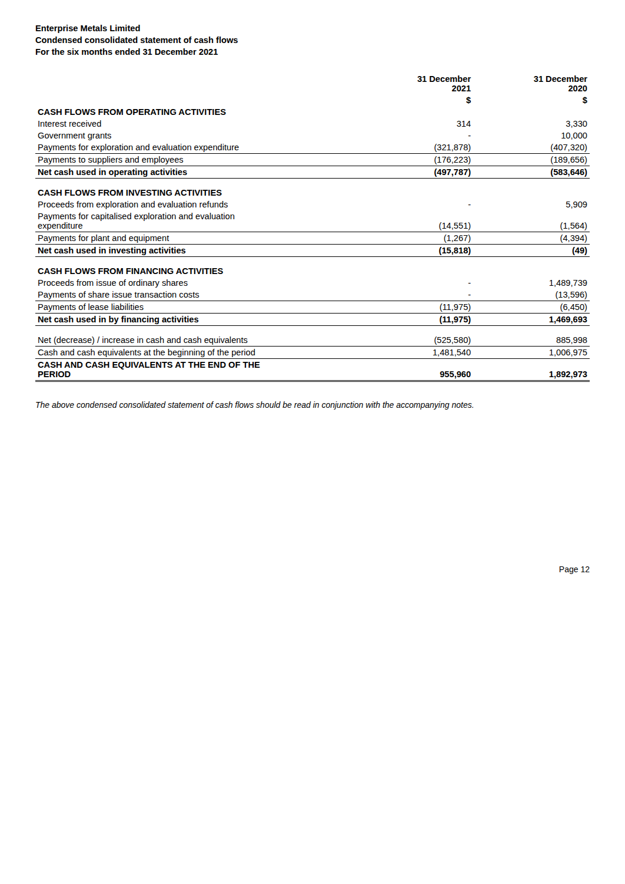Enterprise Metals Limited
Condensed consolidated statement of cash flows
For the six months ended 31 December 2021
| | 31 December 2021 | 31 December 2020 |
| --- | --- | --- |
| | $ | $ |
| CASH FLOWS FROM OPERATING ACTIVITIES | | |
| Interest received | 314 | 3,330 |
| Government grants | - | 10,000 |
| Payments for exploration and evaluation expenditure | (321,878) | (407,320) |
| Payments to suppliers and employees | (176,223) | (189,656) |
| Net cash used in operating activities | (497,787) | (583,646) |
| CASH FLOWS FROM INVESTING ACTIVITIES | | |
| Proceeds from exploration and evaluation refunds | - | 5,909 |
| Payments for capitalised exploration and evaluation expenditure | (14,551) | (1,564) |
| Payments for plant and equipment | (1,267) | (4,394) |
| Net cash used in investing activities | (15,818) | (49) |
| CASH FLOWS FROM FINANCING ACTIVITIES | | |
| Proceeds from issue of ordinary shares | - | 1,489,739 |
| Payments of share issue transaction costs | - | (13,596) |
| Payments of lease liabilities | (11,975) | (6,450) |
| Net cash used in by financing activities | (11,975) | 1,469,693 |
| Net (decrease) / increase in cash and cash equivalents | (525,580) | 885,998 |
| Cash and cash equivalents at the beginning of the period | 1,481,540 | 1,006,975 |
| CASH AND CASH EQUIVALENTS AT THE END OF THE PERIOD | 955,960 | 1,892,973 |
The above condensed consolidated statement of cash flows should be read in conjunction with the accompanying notes.
Page 12